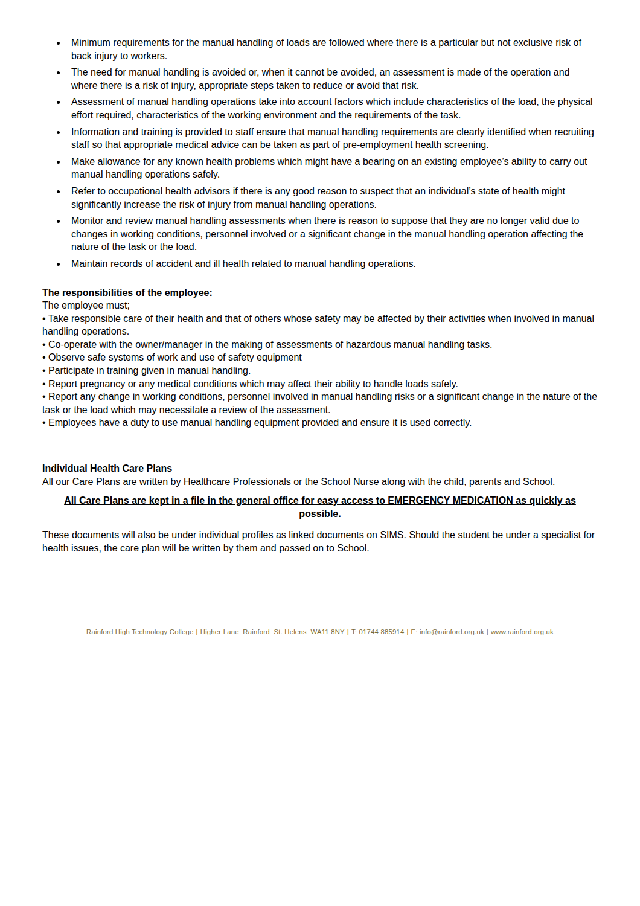Minimum requirements for the manual handling of loads are followed where there is a particular but not exclusive risk of back injury to workers.
The need for manual handling is avoided or, when it cannot be avoided, an assessment is made of the operation and where there is a risk of injury, appropriate steps taken to reduce or avoid that risk.
Assessment of manual handling operations take into account factors which include characteristics of the load, the physical effort required, characteristics of the working environment and the requirements of the task.
Information and training is provided to staff ensure that manual handling requirements are clearly identified when recruiting staff so that appropriate medical advice can be taken as part of pre-employment health screening.
Make allowance for any known health problems which might have a bearing on an existing employee’s ability to carry out manual handling operations safely.
Refer to occupational health advisors if there is any good reason to suspect that an individual’s state of health might significantly increase the risk of injury from manual handling operations.
Monitor and review manual handling assessments when there is reason to suppose that they are no longer valid due to changes in working conditions, personnel involved or a significant change in the manual handling operation affecting the nature of the task or the load.
Maintain records of accident and ill health related to manual handling operations.
The responsibilities of the employee:
The employee must;
• Take responsible care of their health and that of others whose safety may be affected by their activities when involved in manual handling operations.
• Co-operate with the owner/manager in the making of assessments of hazardous manual handling tasks.
• Observe safe systems of work and use of safety equipment
• Participate in training given in manual handling.
• Report pregnancy or any medical conditions which may affect their ability to handle loads safely.
• Report any change in working conditions, personnel involved in manual handling risks or a significant change in the nature of the task or the load which may necessitate a review of the assessment.
• Employees have a duty to use manual handling equipment provided and ensure it is used correctly.
Individual Health Care Plans
All our Care Plans are written by Healthcare Professionals or the School Nurse along with the child, parents and School.
All Care Plans are kept in a file in the general office for easy access to EMERGENCY MEDICATION as quickly as possible.
These documents will also be under individual profiles as linked documents on SIMS. Should the student be under a specialist for health issues, the care plan will be written by them and passed on to School.
Rainford High Technology College|Higher Lane Rainford St. Helens WA11 8NY|T: 01744 885914|E: info@rainford.org.uk|www.rainford.org.uk